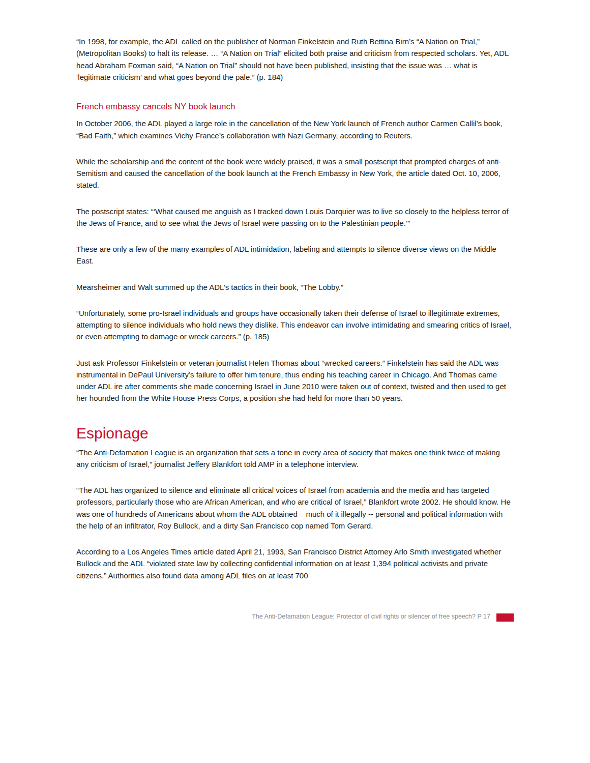“In 1998, for example, the ADL called on the publisher of Norman Finkelstein and Ruth Bettina Birn’s “A Nation on Trial,” (Metropolitan Books) to halt its release. … “A Nation on Trial” elicited both praise and criticism from respected scholars. Yet, ADL head Abraham Foxman said, “A Nation on Trial” should not have been published, insisting that the issue was … what is ‘legitimate criticism’ and what goes beyond the pale.” (p. 184)
French embassy cancels NY book launch
In October 2006, the ADL played a large role in the cancellation of the New York launch of French author Carmen Callil’s book, “Bad Faith,” which examines Vichy France’s collaboration with Nazi Germany, according to Reuters.
While the scholarship and the content of the book were widely praised, it was a small postscript that prompted charges of anti-Semitism and caused the cancellation of the book launch at the French Embassy in New York, the article dated Oct. 10, 2006, stated.
The postscript states: “‘What caused me anguish as I tracked down Louis Darquier was to live so closely to the helpless terror of the Jews of France, and to see what the Jews of Israel were passing on to the Palestinian people.’”
These are only a few of the many examples of ADL intimidation, labeling and attempts to silence diverse views on the Middle East.
Mearsheimer and Walt summed up the ADL’s tactics in their book, “The Lobby.”
“Unfortunately, some pro-Israel individuals and groups have occasionally taken their defense of Israel to illegitimate extremes, attempting to silence individuals who hold news they dislike. This endeavor can involve intimidating and smearing critics of Israel, or even attempting to damage or wreck careers.” (p. 185)
Just ask Professor Finkelstein or veteran journalist Helen Thomas about “wrecked careers.” Finkelstein has said the ADL was instrumental in DePaul University’s failure to offer him tenure, thus ending his teaching career in Chicago. And Thomas came under ADL ire after comments she made concerning Israel in June 2010 were taken out of context, twisted and then used to get her hounded from the White House Press Corps, a position she had held for more than 50 years.
Espionage
“The Anti-Defamation League is an organization that sets a tone in every area of society that makes one think twice of making any criticism of Israel,” journalist Jeffery Blankfort told AMP in a telephone interview.
“The ADL has organized to silence and eliminate all critical voices of Israel from academia and the media and has targeted professors, particularly those who are African American, and who are critical of Israel,” Blankfort wrote 2002. He should know. He was one of hundreds of Americans about whom the ADL obtained – much of it illegally -- personal and political information with the help of an infiltrator, Roy Bullock, and a dirty San Francisco cop named Tom Gerard.
According to a Los Angeles Times article dated April 21, 1993, San Francisco District Attorney Arlo Smith investigated whether Bullock and the ADL “violated state law by collecting confidential information on at least 1,394 political activists and private citizens.” Authorities also found data among ADL files on at least 700
The Anti-Defamation League: Protector of civil rights or silencer of free speech? P 17